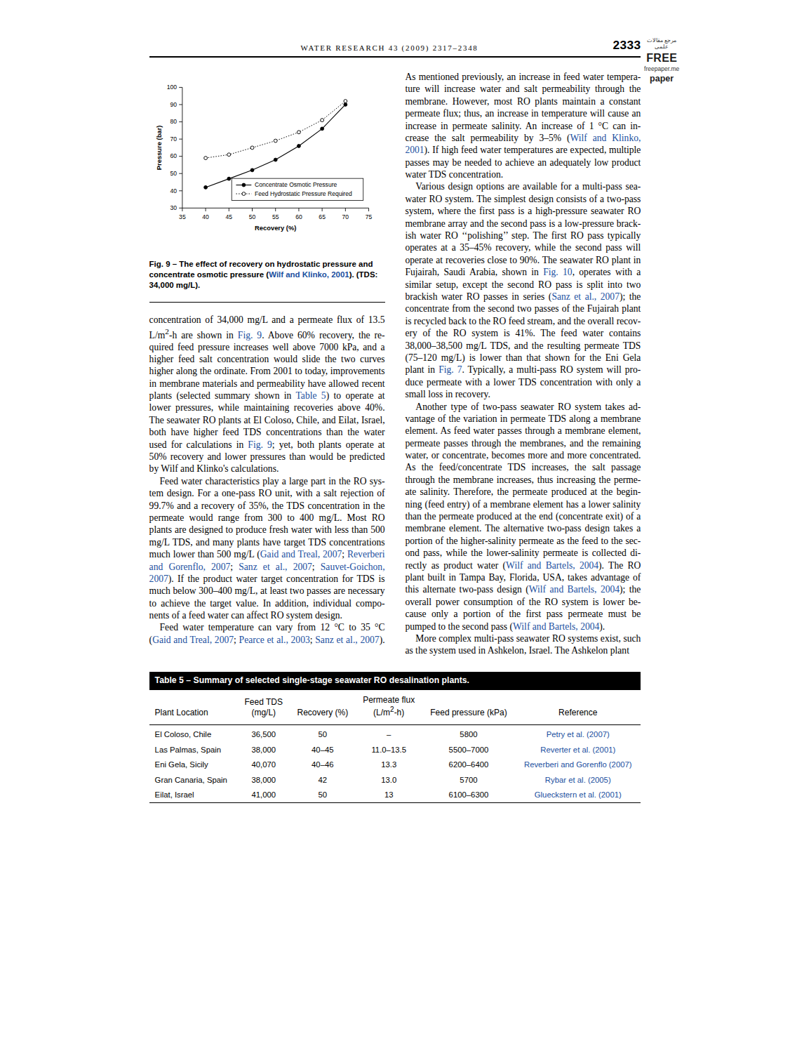water research 43 (2009) 2317–2348
2333
مرجع مقالات علمی
FREE
freepaper.me
paper
30 40 50 60 70 80 90 100 35 40 45 50 55 60 65 70 75 Recovery (%) Pressure (bar) Concentrate Osmotic Pressure Feed Hydrostatic Pressure Required
Fig. 9 – The effect of recovery on hydrostatic pressure and concentrate osmotic pressure (Wilf and Klinko, 2001). (TDS: 34,000 mg/L).
concentration of 34,000 mg/L and a permeate flux of 13.5 L/m2-h are shown in Fig. 9. Above 60% recovery, the required feed pressure increases well above 7000 kPa, and a higher feed salt concentration would slide the two curves higher along the ordinate. From 2001 to today, improvements in membrane materials and permeability have allowed recent plants (selected summary shown in Table 5) to operate at lower pressures, while maintaining recoveries above 40%. The seawater RO plants at El Coloso, Chile, and Eilat, Israel, both have higher feed TDS concentrations than the water used for calculations in Fig. 9; yet, both plants operate at 50% recovery and lower pressures than would be predicted by Wilf and Klinko's calculations.
Feed water characteristics play a large part in the RO system design. For a one-pass RO unit, with a salt rejection of 99.7% and a recovery of 35%, the TDS concentration in the permeate would range from 300 to 400 mg/L. Most RO plants are designed to produce fresh water with less than 500 mg/L TDS, and many plants have target TDS concentrations much lower than 500 mg/L (Gaid and Treal, 2007; Reverberi and Gorenflo, 2007; Sanz et al., 2007; Sauvet-Goichon, 2007). If the product water target concentration for TDS is much below 300–400 mg/L, at least two passes are necessary to achieve the target value. In addition, individual components of a feed water can affect RO system design.
Feed water temperature can vary from 12 °C to 35 °C (Gaid and Treal, 2007; Pearce et al., 2003; Sanz et al., 2007). As mentioned previously, an increase in feed water temperature will increase water and salt permeability through the membrane. However, most RO plants maintain a constant permeate flux; thus, an increase in temperature will cause an increase in permeate salinity. An increase of 1 °C can increase the salt permeability by 3–5% (Wilf and Klinko, 2001). If high feed water temperatures are expected, multiple passes may be needed to achieve an adequately low product water TDS concentration.
Various design options are available for a multi-pass seawater RO system. The simplest design consists of a two-pass system, where the first pass is a high-pressure seawater RO membrane array and the second pass is a low-pressure brackish water RO ‘‘polishing’’ step. The first RO pass typically operates at a 35–45% recovery, while the second pass will operate at recoveries close to 90%. The seawater RO plant in Fujairah, Saudi Arabia, shown in Fig. 10, operates with a similar setup, except the second RO pass is split into two brackish water RO passes in series (Sanz et al., 2007); the concentrate from the second two passes of the Fujairah plant is recycled back to the RO feed stream, and the overall recovery of the RO system is 41%. The feed water contains 38,000–38,500 mg/L TDS, and the resulting permeate TDS (75–120 mg/L) is lower than that shown for the Eni Gela plant in Fig. 7. Typically, a multi-pass RO system will produce permeate with a lower TDS concentration with only a small loss in recovery.
Another type of two-pass seawater RO system takes advantage of the variation in permeate TDS along a membrane element. As feed water passes through a membrane element, permeate passes through the membranes, and the remaining water, or concentrate, becomes more and more concentrated. As the feed/concentrate TDS increases, the salt passage through the membrane increases, thus increasing the permeate salinity. Therefore, the permeate produced at the beginning (feed entry) of a membrane element has a lower salinity than the permeate produced at the end (concentrate exit) of a membrane element. The alternative two-pass design takes a portion of the higher-salinity permeate as the feed to the second pass, while the lower-salinity permeate is collected directly as product water (Wilf and Bartels, 2004). The RO plant built in Tampa Bay, Florida, USA, takes advantage of this alternate two-pass design (Wilf and Bartels, 2004); the overall power consumption of the RO system is lower because only a portion of the first pass permeate must be pumped to the second pass (Wilf and Bartels, 2004).
More complex multi-pass seawater RO systems exist, such as the system used in Ashkelon, Israel. The Ashkelon plant
Table 5 – Summary of selected single-stage seawater RO desalination plants.
| Plant Location | Feed TDS (mg/L) | Recovery (%) | Permeate flux (L/m 2 -h) | Feed pressure (kPa) | Reference |
| --- | --- | --- | --- | --- | --- |
| El Coloso, Chile | 36,500 | 50 | – | 5800 | Petry et al. (2007) |
| Las Palmas, Spain | 38,000 | 40–45 | 11.0–13.5 | 5500–7000 | Reverter et al. (2001) |
| Eni Gela, Sicily | 40,070 | 40–46 | 13.3 | 6200–6400 | Reverberi and Gorenflo (2007) |
| Gran Canaria, Spain | 38,000 | 42 | 13.0 | 5700 | Rybar et al. (2005) |
| Eilat, Israel | 41,000 | 50 | 13 | 6100–6300 | Glueckstern et al. (2001) |